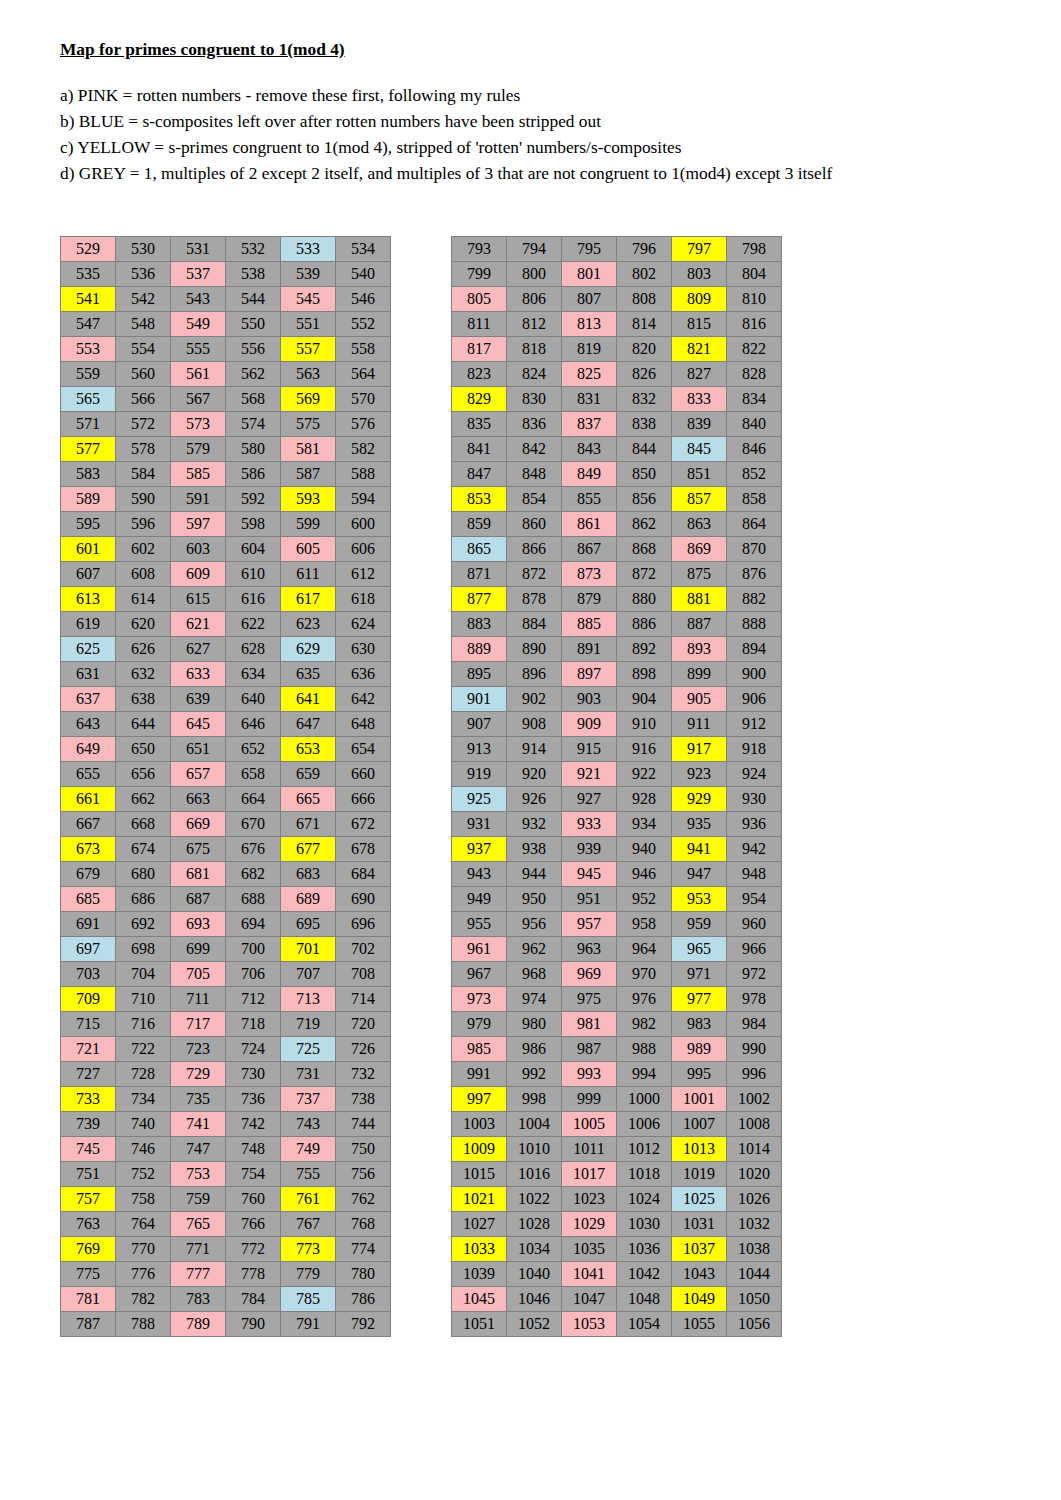Map for primes congruent to 1(mod 4)
a) PINK = rotten numbers - remove these first, following my rules
b) BLUE = s-composites left over after rotten numbers have been stripped out
c) YELLOW = s-primes congruent to 1(mod 4), stripped of 'rotten' numbers/s-composites
d) GREY = 1, multiples of 2 except 2 itself, and multiples of 3 that are not congruent to 1(mod4) except 3 itself
| 529 | 530 | 531 | 532 | 533 | 534 |
| 535 | 536 | 537 | 538 | 539 | 540 |
| 541 | 542 | 543 | 544 | 545 | 546 |
| 547 | 548 | 549 | 550 | 551 | 552 |
| 553 | 554 | 555 | 556 | 557 | 558 |
| 559 | 560 | 561 | 562 | 563 | 564 |
| 565 | 566 | 567 | 568 | 569 | 570 |
| 571 | 572 | 573 | 574 | 575 | 576 |
| 577 | 578 | 579 | 580 | 581 | 582 |
| 583 | 584 | 585 | 586 | 587 | 588 |
| 589 | 590 | 591 | 592 | 593 | 594 |
| 595 | 596 | 597 | 598 | 599 | 600 |
| 601 | 602 | 603 | 604 | 605 | 606 |
| 607 | 608 | 609 | 610 | 611 | 612 |
| 613 | 614 | 615 | 616 | 617 | 618 |
| 619 | 620 | 621 | 622 | 623 | 624 |
| 625 | 626 | 627 | 628 | 629 | 630 |
| 631 | 632 | 633 | 634 | 635 | 636 |
| 637 | 638 | 639 | 640 | 641 | 642 |
| 643 | 644 | 645 | 646 | 647 | 648 |
| 649 | 650 | 651 | 652 | 653 | 654 |
| 655 | 656 | 657 | 658 | 659 | 660 |
| 661 | 662 | 663 | 664 | 665 | 666 |
| 667 | 668 | 669 | 670 | 671 | 672 |
| 673 | 674 | 675 | 676 | 677 | 678 |
| 679 | 680 | 681 | 682 | 683 | 684 |
| 685 | 686 | 687 | 688 | 689 | 690 |
| 691 | 692 | 693 | 694 | 695 | 696 |
| 697 | 698 | 699 | 700 | 701 | 702 |
| 703 | 704 | 705 | 706 | 707 | 708 |
| 709 | 710 | 711 | 712 | 713 | 714 |
| 715 | 716 | 717 | 718 | 719 | 720 |
| 721 | 722 | 723 | 724 | 725 | 726 |
| 727 | 728 | 729 | 730 | 731 | 732 |
| 733 | 734 | 735 | 736 | 737 | 738 |
| 739 | 740 | 741 | 742 | 743 | 744 |
| 745 | 746 | 747 | 748 | 749 | 750 |
| 751 | 752 | 753 | 754 | 755 | 756 |
| 757 | 758 | 759 | 760 | 761 | 762 |
| 763 | 764 | 765 | 766 | 767 | 768 |
| 769 | 770 | 771 | 772 | 773 | 774 |
| 775 | 776 | 777 | 778 | 779 | 780 |
| 781 | 782 | 783 | 784 | 785 | 786 |
| 787 | 788 | 789 | 790 | 791 | 792 |
| 793 | 794 | 795 | 796 | 797 | 798 |
| 799 | 800 | 801 | 802 | 803 | 804 |
| 805 | 806 | 807 | 808 | 809 | 810 |
| 811 | 812 | 813 | 814 | 815 | 816 |
| 817 | 818 | 819 | 820 | 821 | 822 |
| 823 | 824 | 825 | 826 | 827 | 828 |
| 829 | 830 | 831 | 832 | 833 | 834 |
| 835 | 836 | 837 | 838 | 839 | 840 |
| 841 | 842 | 843 | 844 | 845 | 846 |
| 847 | 848 | 849 | 850 | 851 | 852 |
| 853 | 854 | 855 | 856 | 857 | 858 |
| 859 | 860 | 861 | 862 | 863 | 864 |
| 865 | 866 | 867 | 868 | 869 | 870 |
| 871 | 872 | 873 | 872 | 875 | 876 |
| 877 | 878 | 879 | 880 | 881 | 882 |
| 883 | 884 | 885 | 886 | 887 | 888 |
| 889 | 890 | 891 | 892 | 893 | 894 |
| 895 | 896 | 897 | 898 | 899 | 900 |
| 901 | 902 | 903 | 904 | 905 | 906 |
| 907 | 908 | 909 | 910 | 911 | 912 |
| 913 | 914 | 915 | 916 | 917 | 918 |
| 919 | 920 | 921 | 922 | 923 | 924 |
| 925 | 926 | 927 | 928 | 929 | 930 |
| 931 | 932 | 933 | 934 | 935 | 936 |
| 937 | 938 | 939 | 940 | 941 | 942 |
| 943 | 944 | 945 | 946 | 947 | 948 |
| 949 | 950 | 951 | 952 | 953 | 954 |
| 955 | 956 | 957 | 958 | 959 | 960 |
| 961 | 962 | 963 | 964 | 965 | 966 |
| 967 | 968 | 969 | 970 | 971 | 972 |
| 973 | 974 | 975 | 976 | 977 | 978 |
| 979 | 980 | 981 | 982 | 983 | 984 |
| 985 | 986 | 987 | 988 | 989 | 990 |
| 991 | 992 | 993 | 994 | 995 | 996 |
| 997 | 998 | 999 | 1000 | 1001 | 1002 |
| 1003 | 1004 | 1005 | 1006 | 1007 | 1008 |
| 1009 | 1010 | 1011 | 1012 | 1013 | 1014 |
| 1015 | 1016 | 1017 | 1018 | 1019 | 1020 |
| 1021 | 1022 | 1023 | 1024 | 1025 | 1026 |
| 1027 | 1028 | 1029 | 1030 | 1031 | 1032 |
| 1033 | 1034 | 1035 | 1036 | 1037 | 1038 |
| 1039 | 1040 | 1041 | 1042 | 1043 | 1044 |
| 1045 | 1046 | 1047 | 1048 | 1049 | 1050 |
| 1051 | 1052 | 1053 | 1054 | 1055 | 1056 |